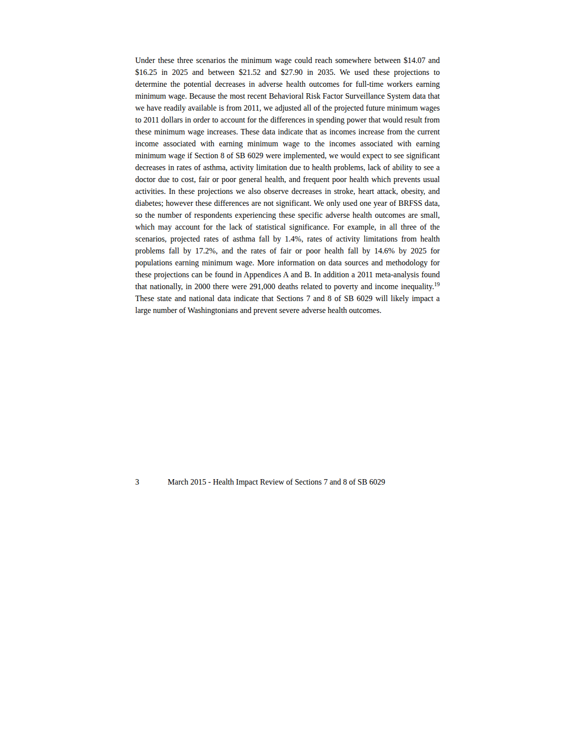Under these three scenarios the minimum wage could reach somewhere between $14.07 and $16.25 in 2025 and between $21.52 and $27.90 in 2035. We used these projections to determine the potential decreases in adverse health outcomes for full-time workers earning minimum wage. Because the most recent Behavioral Risk Factor Surveillance System data that we have readily available is from 2011, we adjusted all of the projected future minimum wages to 2011 dollars in order to account for the differences in spending power that would result from these minimum wage increases. These data indicate that as incomes increase from the current income associated with earning minimum wage to the incomes associated with earning minimum wage if Section 8 of SB 6029 were implemented, we would expect to see significant decreases in rates of asthma, activity limitation due to health problems, lack of ability to see a doctor due to cost, fair or poor general health, and frequent poor health which prevents usual activities. In these projections we also observe decreases in stroke, heart attack, obesity, and diabetes; however these differences are not significant. We only used one year of BRFSS data, so the number of respondents experiencing these specific adverse health outcomes are small, which may account for the lack of statistical significance. For example, in all three of the scenarios, projected rates of asthma fall by 1.4%, rates of activity limitations from health problems fall by 17.2%, and the rates of fair or poor health fall by 14.6% by 2025 for populations earning minimum wage. More information on data sources and methodology for these projections can be found in Appendices A and B. In addition a 2011 meta-analysis found that nationally, in 2000 there were 291,000 deaths related to poverty and income inequality.19 These state and national data indicate that Sections 7 and 8 of SB 6029 will likely impact a large number of Washingtonians and prevent severe adverse health outcomes.
3
March 2015 - Health Impact Review of Sections 7 and 8 of SB 6029